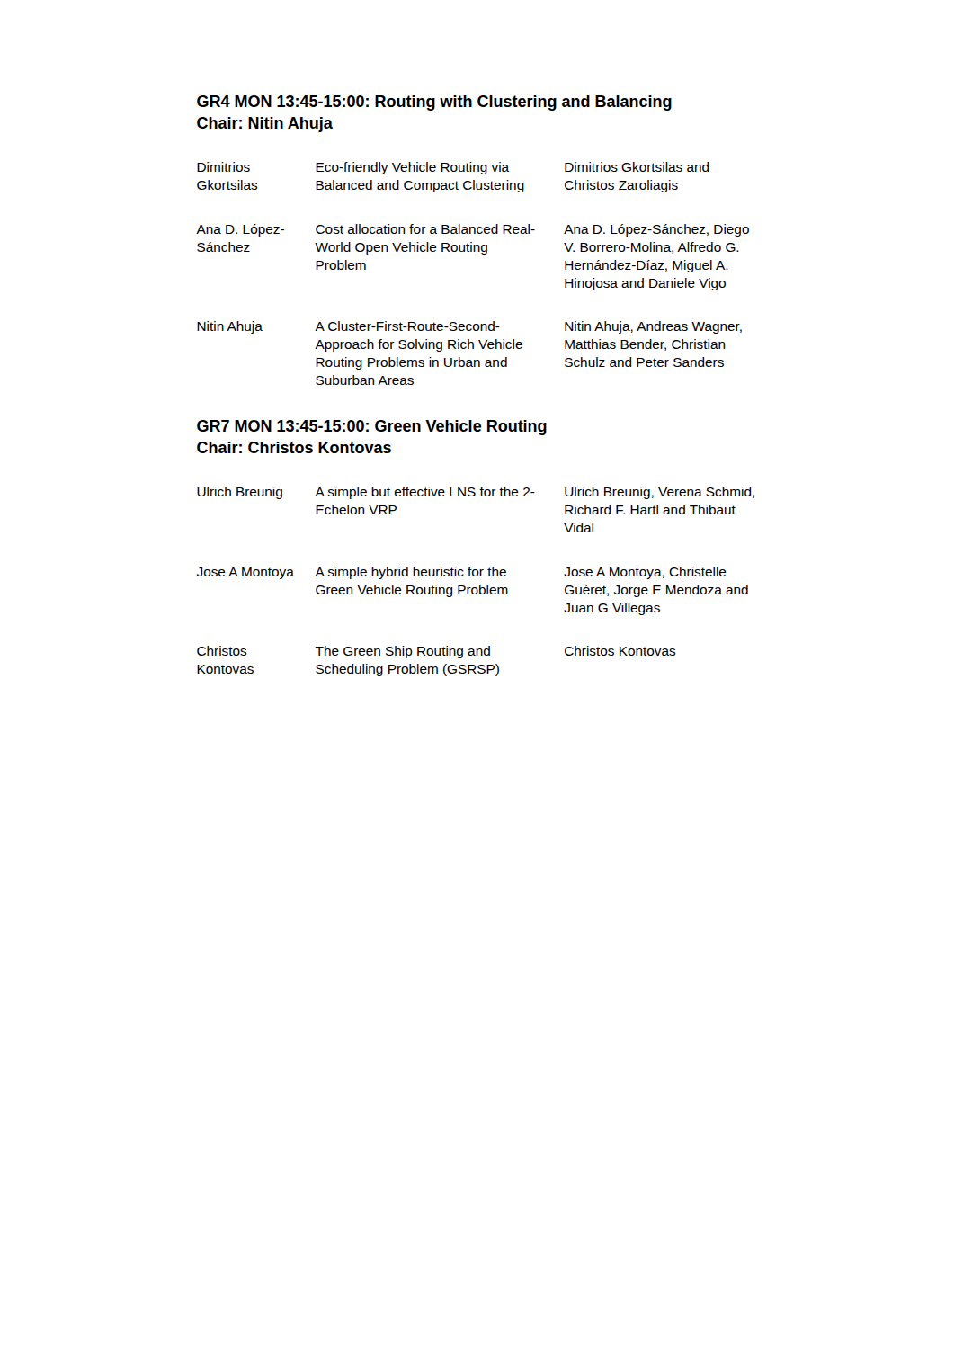GR4 MON 13:45-15:00: Routing with Clustering and Balancing
Chair: Nitin Ahuja
| Dimitrios Gkortsilas | Eco-friendly Vehicle Routing via Balanced and Compact Clustering | Dimitrios Gkortsilas and Christos Zaroliagis |
| Ana D. López-Sánchez | Cost allocation for a Balanced Real-World Open Vehicle Routing Problem | Ana D. López-Sánchez, Diego V. Borrero-Molina, Alfredo G. Hernández-Díaz, Miguel A. Hinojosa and Daniele Vigo |
| Nitin Ahuja | A Cluster-First-Route-Second-Approach for Solving Rich Vehicle Routing Problems in Urban and Suburban Areas | Nitin Ahuja, Andreas Wagner, Matthias Bender, Christian Schulz and Peter Sanders |
GR7 MON 13:45-15:00: Green Vehicle Routing
Chair: Christos Kontovas
| Ulrich Breunig | A simple but effective LNS for the 2-Echelon VRP | Ulrich Breunig, Verena Schmid, Richard F. Hartl and Thibaut Vidal |
| Jose A Montoya | A simple hybrid heuristic for the Green Vehicle Routing Problem | Jose A Montoya, Christelle Guéret, Jorge E Mendoza and Juan G Villegas |
| Christos Kontovas | The Green Ship Routing and Scheduling Problem (GSRSP) | Christos Kontovas |